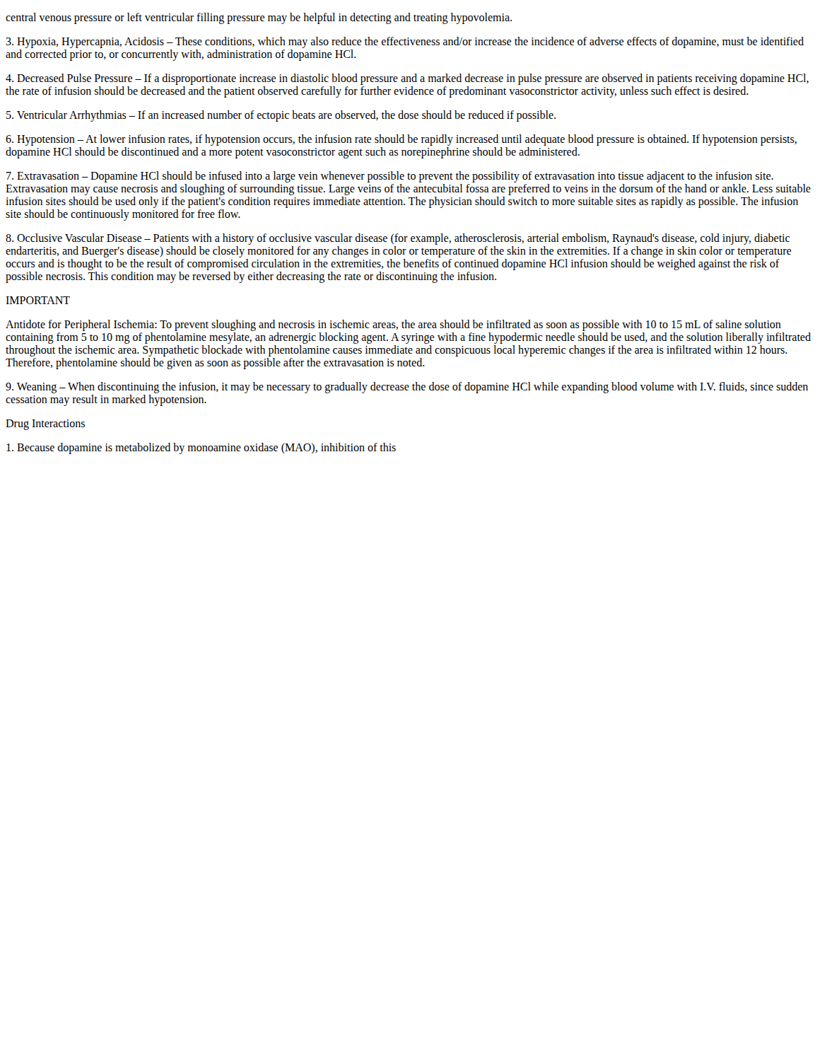central venous pressure or left ventricular filling pressure may be helpful in detecting and treating hypovolemia.
3. Hypoxia, Hypercapnia, Acidosis – These conditions, which may also reduce the effectiveness and/or increase the incidence of adverse effects of dopamine, must be identified and corrected prior to, or concurrently with, administration of dopamine HCl.
4. Decreased Pulse Pressure – If a disproportionate increase in diastolic blood pressure and a marked decrease in pulse pressure are observed in patients receiving dopamine HCl, the rate of infusion should be decreased and the patient observed carefully for further evidence of predominant vasoconstrictor activity, unless such effect is desired.
5. Ventricular Arrhythmias – If an increased number of ectopic beats are observed, the dose should be reduced if possible.
6. Hypotension – At lower infusion rates, if hypotension occurs, the infusion rate should be rapidly increased until adequate blood pressure is obtained. If hypotension persists, dopamine HCl should be discontinued and a more potent vasoconstrictor agent such as norepinephrine should be administered.
7. Extravasation – Dopamine HCl should be infused into a large vein whenever possible to prevent the possibility of extravasation into tissue adjacent to the infusion site. Extravasation may cause necrosis and sloughing of surrounding tissue. Large veins of the antecubital fossa are preferred to veins in the dorsum of the hand or ankle. Less suitable infusion sites should be used only if the patient's condition requires immediate attention. The physician should switch to more suitable sites as rapidly as possible. The infusion site should be continuously monitored for free flow.
8. Occlusive Vascular Disease – Patients with a history of occlusive vascular disease (for example, atherosclerosis, arterial embolism, Raynaud's disease, cold injury, diabetic endarteritis, and Buerger's disease) should be closely monitored for any changes in color or temperature of the skin in the extremities. If a change in skin color or temperature occurs and is thought to be the result of compromised circulation in the extremities, the benefits of continued dopamine HCl infusion should be weighed against the risk of possible necrosis. This condition may be reversed by either decreasing the rate or discontinuing the infusion.
IMPORTANT
Antidote for Peripheral Ischemia: To prevent sloughing and necrosis in ischemic areas, the area should be infiltrated as soon as possible with 10 to 15 mL of saline solution containing from 5 to 10 mg of phentolamine mesylate, an adrenergic blocking agent. A syringe with a fine hypodermic needle should be used, and the solution liberally infiltrated throughout the ischemic area. Sympathetic blockade with phentolamine causes immediate and conspicuous local hyperemic changes if the area is infiltrated within 12 hours. Therefore, phentolamine should be given as soon as possible after the extravasation is noted.
9. Weaning – When discontinuing the infusion, it may be necessary to gradually decrease the dose of dopamine HCl while expanding blood volume with I.V. fluids, since sudden cessation may result in marked hypotension.
Drug Interactions
1. Because dopamine is metabolized by monoamine oxidase (MAO), inhibition of this